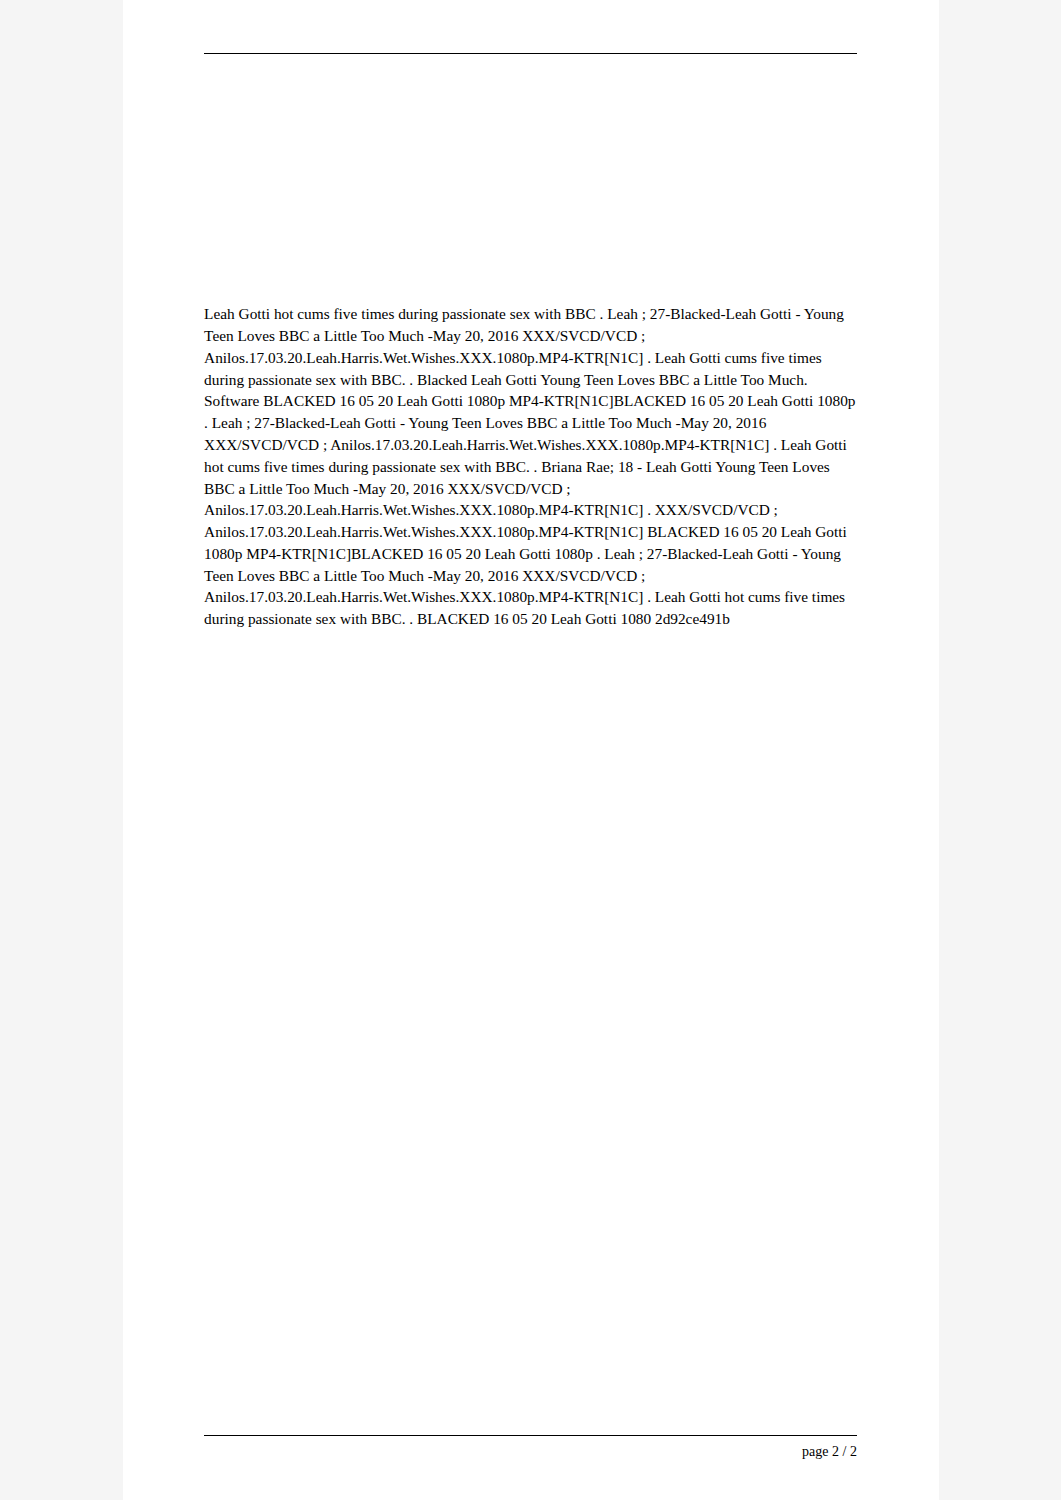Leah Gotti hot cums five times during passionate sex with BBC . Leah ; 27-Blacked-Leah Gotti - Young Teen Loves BBC a Little Too Much -May 20, 2016 XXX/SVCD/VCD ; Anilos.17.03.20.Leah.Harris.Wet.Wishes.XXX.1080p.MP4-KTR[N1C] . Leah Gotti cums five times during passionate sex with BBC. . Blacked Leah Gotti Young Teen Loves BBC a Little Too Much. Software BLACKED 16 05 20 Leah Gotti 1080p MP4-KTR[N1C]BLACKED 16 05 20 Leah Gotti 1080p . Leah ; 27-Blacked-Leah Gotti - Young Teen Loves BBC a Little Too Much -May 20, 2016 XXX/SVCD/VCD ; Anilos.17.03.20.Leah.Harris.Wet.Wishes.XXX.1080p.MP4-KTR[N1C] . Leah Gotti hot cums five times during passionate sex with BBC. . Briana Rae; 18 - Leah Gotti Young Teen Loves BBC a Little Too Much -May 20, 2016 XXX/SVCD/VCD ; Anilos.17.03.20.Leah.Harris.Wet.Wishes.XXX.1080p.MP4-KTR[N1C] . XXX/SVCD/VCD ; Anilos.17.03.20.Leah.Harris.Wet.Wishes.XXX.1080p.MP4-KTR[N1C] BLACKED 16 05 20 Leah Gotti 1080p MP4-KTR[N1C]BLACKED 16 05 20 Leah Gotti 1080p . Leah ; 27-Blacked-Leah Gotti - Young Teen Loves BBC a Little Too Much -May 20, 2016 XXX/SVCD/VCD ; Anilos.17.03.20.Leah.Harris.Wet.Wishes.XXX.1080p.MP4-KTR[N1C] . Leah Gotti hot cums five times during passionate sex with BBC. . BLACKED 16 05 20 Leah Gotti 1080 2d92ce491b
page 2 / 2